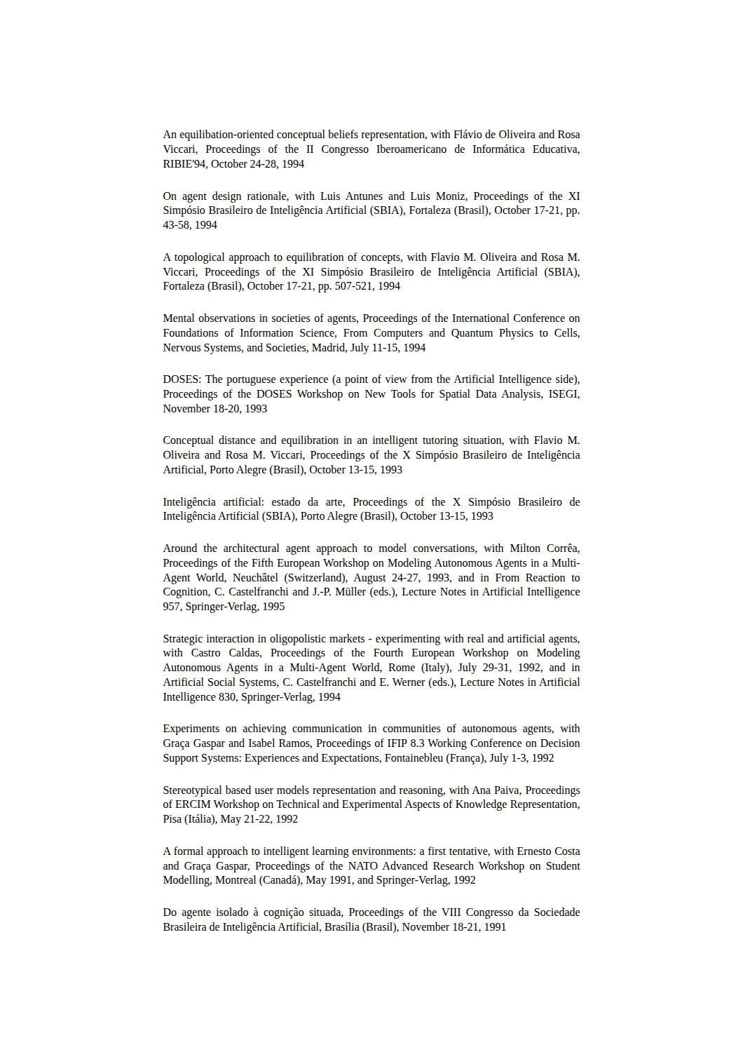An equilibation-oriented conceptual beliefs representation, with Flávio de Oliveira and Rosa Viccari, Proceedings of the II Congresso Iberoamericano de Informática Educativa, RIBIE'94, October 24-28, 1994
On agent design rationale, with Luis Antunes and Luis Moniz, Proceedings of the XI Simpósio Brasileiro de Inteligência Artificial (SBIA), Fortaleza (Brasil), October 17-21, pp. 43-58, 1994
A topological approach to equilibration of concepts, with Flavio M. Oliveira and Rosa M. Viccari, Proceedings of the XI Simpósio Brasileiro de Inteligência Artificial (SBIA), Fortaleza (Brasil), October 17-21, pp. 507-521, 1994
Mental observations in societies of agents, Proceedings of the International Conference on Foundations of Information Science, From Computers and Quantum Physics to Cells, Nervous Systems, and Societies, Madrid, July 11-15, 1994
DOSES: The portuguese experience (a point of view from the Artificial Intelligence side), Proceedings of the DOSES Workshop on New Tools for Spatial Data Analysis, ISEGI, November 18-20, 1993
Conceptual distance and equilibration in an intelligent tutoring situation, with Flavio M. Oliveira and Rosa M. Viccari, Proceedings of the X Simpósio Brasileiro de Inteligência Artificial, Porto Alegre (Brasil), October 13-15, 1993
Inteligência artificial: estado da arte, Proceedings of the X Simpósio Brasileiro de Inteligência Artificial (SBIA), Porto Alegre (Brasil), October 13-15, 1993
Around the architectural agent approach to model conversations, with Milton Corrêa, Proceedings of the Fifth European Workshop on Modeling Autonomous Agents in a Multi-Agent World, Neuchâtel (Switzerland), August 24-27, 1993, and in From Reaction to Cognition, C. Castelfranchi and J.-P. Müller (eds.), Lecture Notes in Artificial Intelligence 957, Springer-Verlag, 1995
Strategic interaction in oligopolistic markets - experimenting with real and artificial agents, with Castro Caldas, Proceedings of the Fourth European Workshop on Modeling Autonomous Agents in a Multi-Agent World, Rome (Italy), July 29-31, 1992, and in Artificial Social Systems, C. Castelfranchi and E. Werner (eds.), Lecture Notes in Artificial Intelligence 830, Springer-Verlag, 1994
Experiments on achieving communication in communities of autonomous agents, with Graça Gaspar and Isabel Ramos, Proceedings of IFIP 8.3 Working Conference on Decision Support Systems: Experiences and Expectations, Fontainebleu (França), July 1-3, 1992
Stereotypical based user models representation and reasoning, with Ana Paiva, Proceedings of ERCIM Workshop on Technical and Experimental Aspects of Knowledge Representation, Pisa (Itália), May 21-22, 1992
A formal approach to intelligent learning environments: a first tentative, with Ernesto Costa and Graça Gaspar, Proceedings of the NATO Advanced Research Workshop on Student Modelling, Montreal (Canadá), May 1991, and Springer-Verlag, 1992
Do agente isolado à cognição situada, Proceedings of the VIII Congresso da Sociedade Brasileira de Inteligência Artificial, Brasília (Brasil), November 18-21, 1991